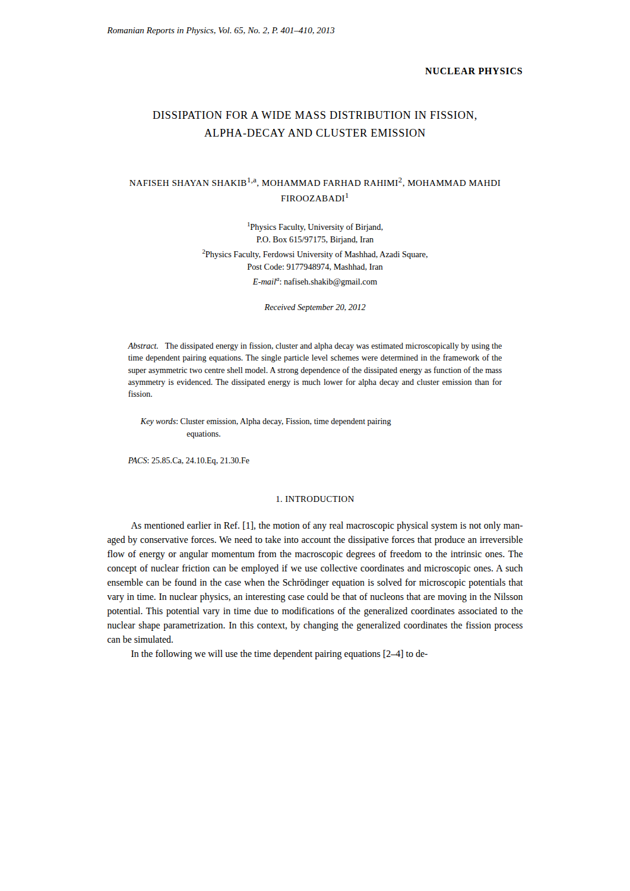Romanian Reports in Physics, Vol. 65, No. 2, P. 401–410, 2013
NUCLEAR PHYSICS
DISSIPATION FOR A WIDE MASS DISTRIBUTION IN FISSION,
ALPHA-DECAY AND CLUSTER EMISSION
NAFISEH SHAYAN SHAKIB1,a, MOHAMMAD FARHAD RAHIMI2, MOHAMMAD MAHDI
FIROOZABADI1
1Physics Faculty, University of Birjand,
P.O. Box 615/97175, Birjand, Iran
2Physics Faculty, Ferdowsi University of Mashhad, Azadi Square,
Post Code: 9177948974, Mashhad, Iran
E-maila: nafiseh.shakib@gmail.com
Received September 20, 2012
Abstract. The dissipated energy in fission, cluster and alpha decay was estimated microscopically by using the time dependent pairing equations. The single particle level schemes were determined in the framework of the super asymmetric two centre shell model. A strong dependence of the dissipated energy as function of the mass asymmetry is evidenced. The dissipated energy is much lower for alpha decay and cluster emission than for fission.
Key words: Cluster emission, Alpha decay, Fission, time dependent pairing equations.
PACS: 25.85.Ca, 24.10.Eq, 21.30.Fe
1. INTRODUCTION
As mentioned earlier in Ref. [1], the motion of any real macroscopic physical system is not only managed by conservative forces. We need to take into account the dissipative forces that produce an irreversible flow of energy or angular momentum from the macroscopic degrees of freedom to the intrinsic ones. The concept of nuclear friction can be employed if we use collective coordinates and microscopic ones. A such ensemble can be found in the case when the Schrödinger equation is solved for microscopic potentials that vary in time. In nuclear physics, an interesting case could be that of nucleons that are moving in the Nilsson potential. This potential vary in time due to modifications of the generalized coordinates associated to the nuclear shape parametrization. In this context, by changing the generalized coordinates the fission process can be simulated.
In the following we will use the time dependent pairing equations [2–4] to de-